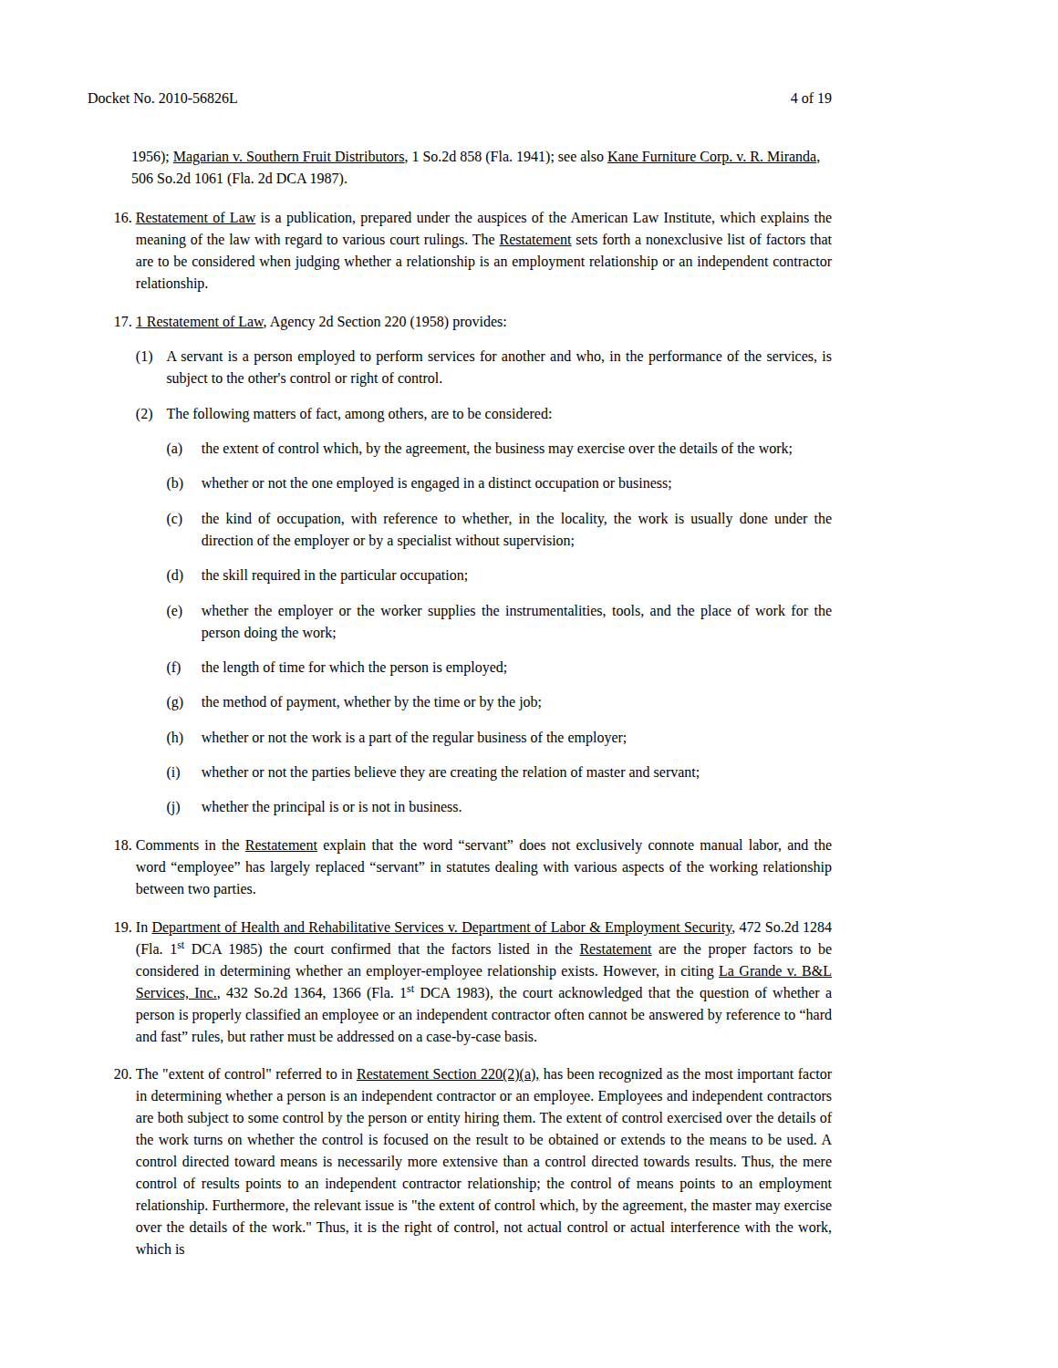Docket No. 2010-56826L 4 of 19
1956); Magarian v. Southern Fruit Distributors, 1 So.2d 858 (Fla. 1941); see also Kane Furniture Corp. v. R. Miranda, 506 So.2d 1061 (Fla. 2d DCA 1987).
Restatement of Law is a publication, prepared under the auspices of the American Law Institute, which explains the meaning of the law with regard to various court rulings. The Restatement sets forth a nonexclusive list of factors that are to be considered when judging whether a relationship is an employment relationship or an independent contractor relationship.
1 Restatement of Law, Agency 2d Section 220 (1958) provides:
A servant is a person employed to perform services for another and who, in the performance of the services, is subject to the other's control or right of control.
The following matters of fact, among others, are to be considered:
the extent of control which, by the agreement, the business may exercise over the details of the work;
whether or not the one employed is engaged in a distinct occupation or business;
the kind of occupation, with reference to whether, in the locality, the work is usually done under the direction of the employer or by a specialist without supervision;
the skill required in the particular occupation;
whether the employer or the worker supplies the instrumentalities, tools, and the place of work for the person doing the work;
the length of time for which the person is employed;
the method of payment, whether by the time or by the job;
whether or not the work is a part of the regular business of the employer;
whether or not the parties believe they are creating the relation of master and servant;
whether the principal is or is not in business.
Comments in the Restatement explain that the word “servant” does not exclusively connote manual labor, and the word “employee” has largely replaced “servant” in statutes dealing with various aspects of the working relationship between two parties.
In Department of Health and Rehabilitative Services v. Department of Labor & Employment Security, 472 So.2d 1284 (Fla. 1st DCA 1985) the court confirmed that the factors listed in the Restatement are the proper factors to be considered in determining whether an employer-employee relationship exists. However, in citing La Grande v. B&L Services, Inc., 432 So.2d 1364, 1366 (Fla. 1st DCA 1983), the court acknowledged that the question of whether a person is properly classified an employee or an independent contractor often cannot be answered by reference to “hard and fast” rules, but rather must be addressed on a case-by-case basis.
The "extent of control" referred to in Restatement Section 220(2)(a), has been recognized as the most important factor in determining whether a person is an independent contractor or an employee. Employees and independent contractors are both subject to some control by the person or entity hiring them. The extent of control exercised over the details of the work turns on whether the control is focused on the result to be obtained or extends to the means to be used. A control directed toward means is necessarily more extensive than a control directed towards results. Thus, the mere control of results points to an independent contractor relationship; the control of means points to an employment relationship. Furthermore, the relevant issue is "the extent of control which, by the agreement, the master may exercise over the details of the work." Thus, it is the right of control, not actual control or actual interference with the work, which is